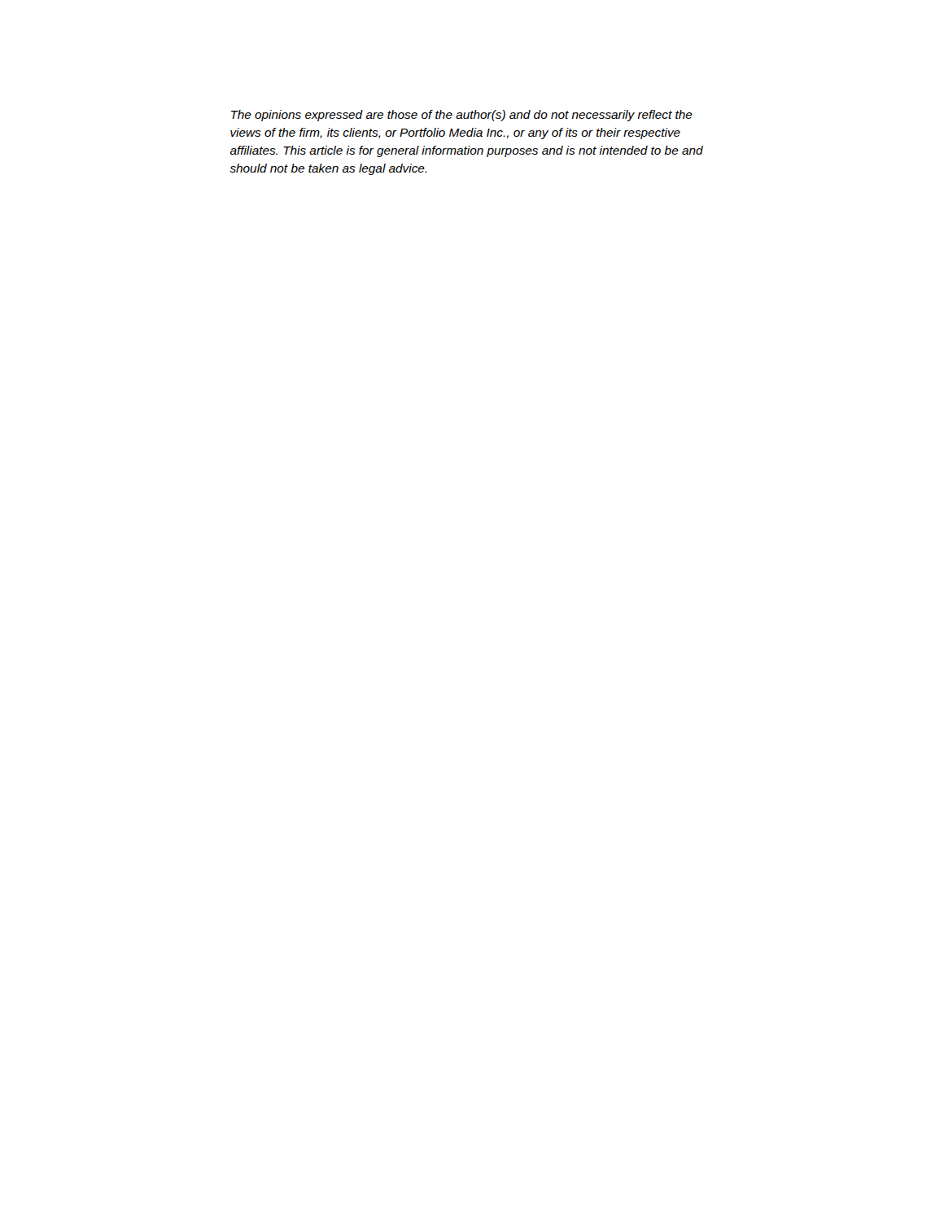The opinions expressed are those of the author(s) and do not necessarily reflect the views of the firm, its clients, or Portfolio Media Inc., or any of its or their respective affiliates. This article is for general information purposes and is not intended to be and should not be taken as legal advice.